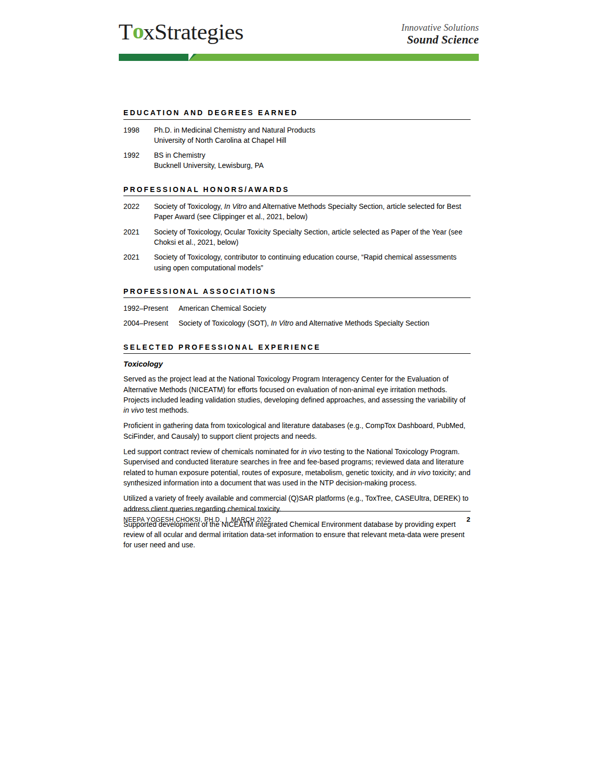ToxStrategies
Innovative Solutions
Sound Science
Education and Degrees Earned
1998
Ph.D. in Medicinal Chemistry and Natural Products University of North Carolina at Chapel Hill
1992
BS in Chemistry Bucknell University, Lewisburg, PA
Professional Honors/Awards
2022
Society of Toxicology, In Vitro and Alternative Methods Specialty Section, article selected for Best Paper Award (see Clippinger et al., 2021, below)
2021
Society of Toxicology, Ocular Toxicity Specialty Section, article selected as Paper of the Year (see Choksi et al., 2021, below)
2021
Society of Toxicology, contributor to continuing education course, “Rapid chemical assessments using open computational models”
Professional Associations
1992–Present
American Chemical Society
2004–Present
Society of Toxicology (SOT), In Vitro and Alternative Methods Specialty Section
Selected Professional Experience
Toxicology
Served as the project lead at the National Toxicology Program Interagency Center for the Evaluation of Alternative Methods (NICEATM) for efforts focused on evaluation of non-animal eye irritation methods. Projects included leading validation studies, developing defined approaches, and assessing the variability of in vivo test methods.
Proficient in gathering data from toxicological and literature databases (e.g., CompTox Dashboard, PubMed, SciFinder, and Causaly) to support client projects and needs.
Led support contract review of chemicals nominated for in vivo testing to the National Toxicology Program. Supervised and conducted literature searches in free and fee-based programs; reviewed data and literature related to human exposure potential, routes of exposure, metabolism, genetic toxicity, and in vivo toxicity; and synthesized information into a document that was used in the NTP decision-making process.
Utilized a variety of freely available and commercial (Q)SAR platforms (e.g., ToxTree, CASEUltra, DEREK) to address client queries regarding chemical toxicity.
Supported development of the NICEATM Integrated Chemical Environment database by providing expert review of all ocular and dermal irritation data-set information to ensure that relevant meta-data were present for user need and use.
Neepa Yogesh Choksi, Ph.D. | March 2022
2